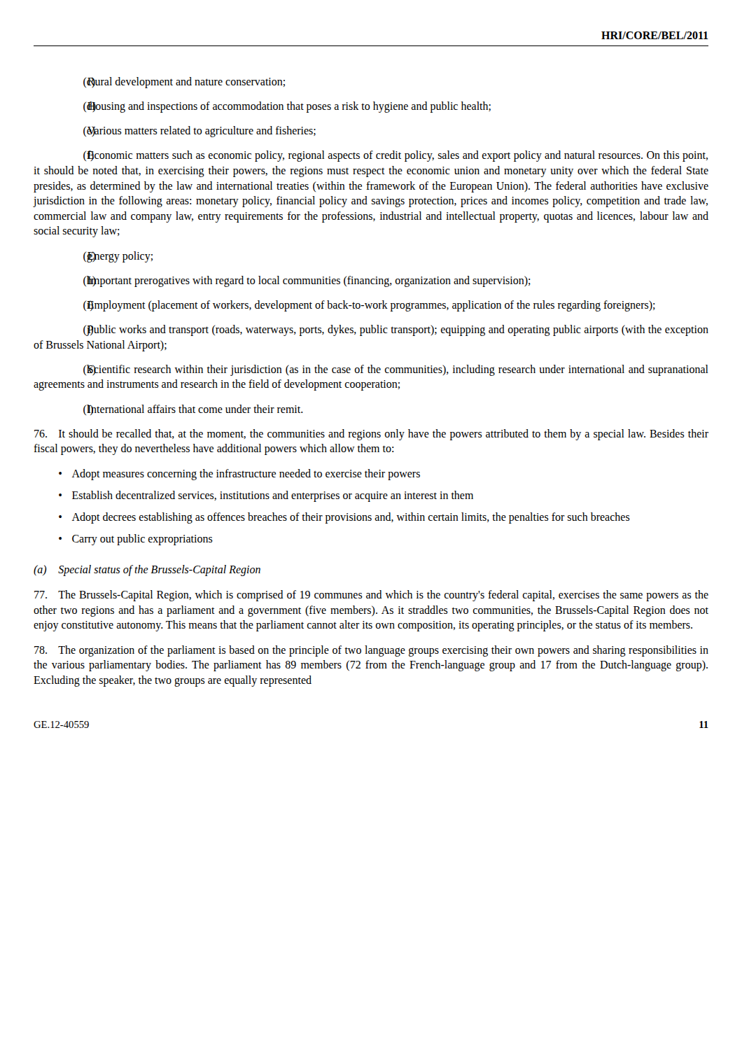HRI/CORE/BEL/2011
(c) Rural development and nature conservation;
(d) Housing and inspections of accommodation that poses a risk to hygiene and public health;
(e) Various matters related to agriculture and fisheries;
(f) Economic matters such as economic policy, regional aspects of credit policy, sales and export policy and natural resources. On this point, it should be noted that, in exercising their powers, the regions must respect the economic union and monetary unity over which the federal State presides, as determined by the law and international treaties (within the framework of the European Union). The federal authorities have exclusive jurisdiction in the following areas: monetary policy, financial policy and savings protection, prices and incomes policy, competition and trade law, commercial law and company law, entry requirements for the professions, industrial and intellectual property, quotas and licences, labour law and social security law;
(g) Energy policy;
(h) Important prerogatives with regard to local communities (financing, organization and supervision);
(i) Employment (placement of workers, development of back-to-work programmes, application of the rules regarding foreigners);
(j) Public works and transport (roads, waterways, ports, dykes, public transport); equipping and operating public airports (with the exception of Brussels National Airport);
(k) Scientific research within their jurisdiction (as in the case of the communities), including research under international and supranational agreements and instruments and research in the field of development cooperation;
(l) International affairs that come under their remit.
76. It should be recalled that, at the moment, the communities and regions only have the powers attributed to them by a special law. Besides their fiscal powers, they do nevertheless have additional powers which allow them to:
Adopt measures concerning the infrastructure needed to exercise their powers
Establish decentralized services, institutions and enterprises or acquire an interest in them
Adopt decrees establishing as offences breaches of their provisions and, within certain limits, the penalties for such breaches
Carry out public expropriations
(a) Special status of the Brussels-Capital Region
77. The Brussels-Capital Region, which is comprised of 19 communes and which is the country's federal capital, exercises the same powers as the other two regions and has a parliament and a government (five members). As it straddles two communities, the Brussels-Capital Region does not enjoy constitutive autonomy. This means that the parliament cannot alter its own composition, its operating principles, or the status of its members.
78. The organization of the parliament is based on the principle of two language groups exercising their own powers and sharing responsibilities in the various parliamentary bodies. The parliament has 89 members (72 from the French-language group and 17 from the Dutch-language group). Excluding the speaker, the two groups are equally represented
GE.12-40559 11